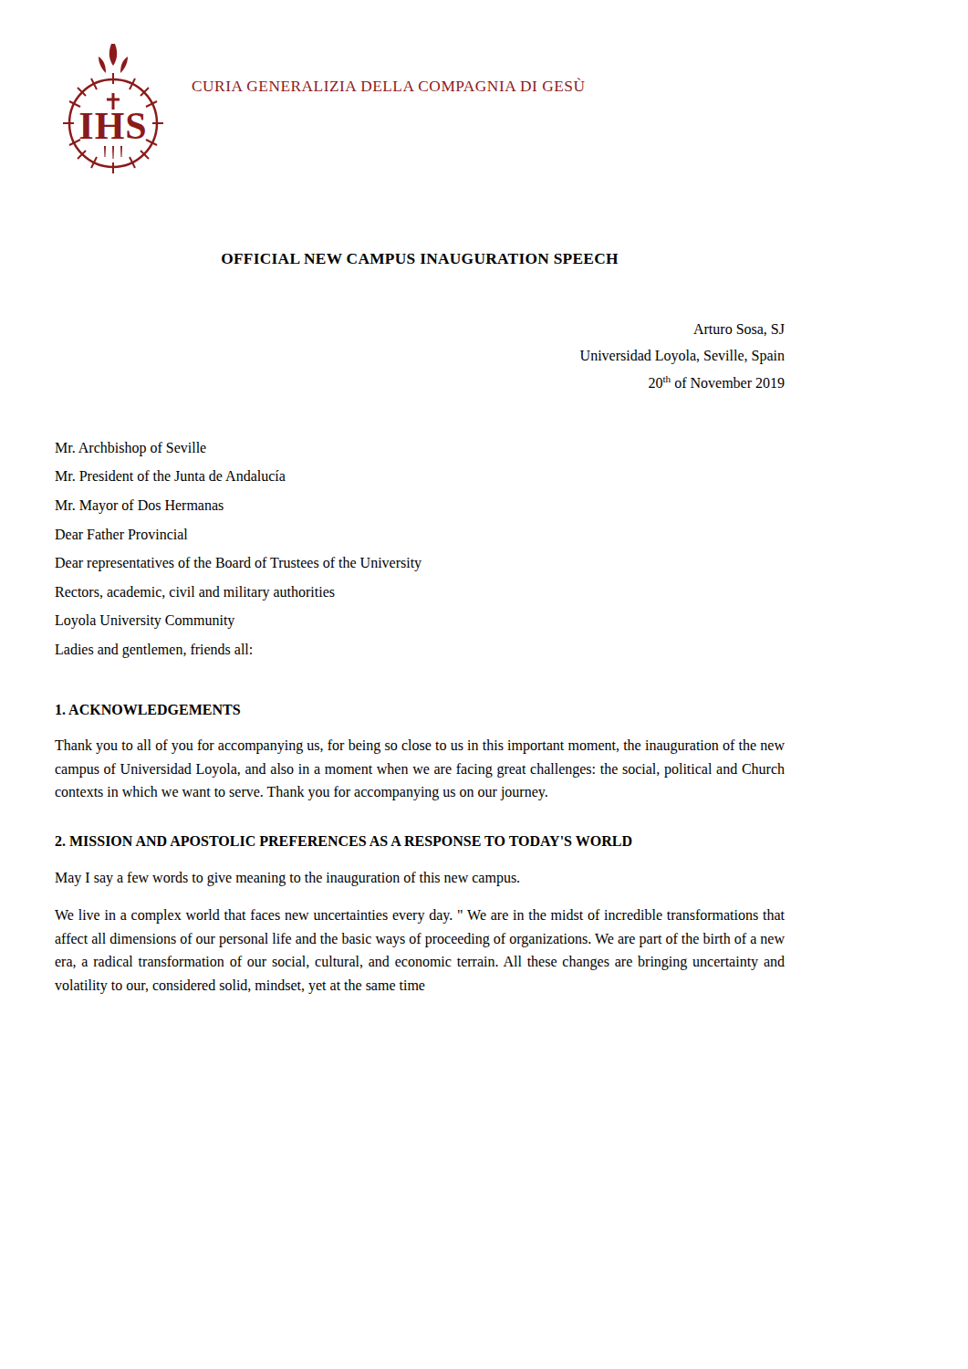IHS
CURIA GENERALIZIA DELLA COMPAGNIA DI GESÙ
Official New Campus Inauguration Speech
Arturo Sosa, SJ
Universidad Loyola, Seville, Spain
20th of November 2019
Mr. Archbishop of Seville
Mr. President of the Junta de Andalucía
Mr. Mayor of Dos Hermanas
Dear Father Provincial
Dear representatives of the Board of Trustees of the University
Rectors, academic, civil and military authorities
Loyola University Community
Ladies and gentlemen, friends all:
1. Acknowledgements
Thank you to all of you for accompanying us, for being so close to us in this important moment, the inauguration of the new campus of Universidad Loyola, and also in a moment when we are facing great challenges: the social, political and Church contexts in which we want to serve. Thank you for accompanying us on our journey.
2. Mission and Apostolic Preferences as a Response to Today's World
May I say a few words to give meaning to the inauguration of this new campus.
We live in a complex world that faces new uncertainties every day. " We are in the midst of incredible transformations that affect all dimensions of our personal life and the basic ways of proceeding of organizations. We are part of the birth of a new era, a radical transformation of our social, cultural, and economic terrain. All these changes are bringing uncertainty and volatility to our, considered solid, mindset, yet at the same time